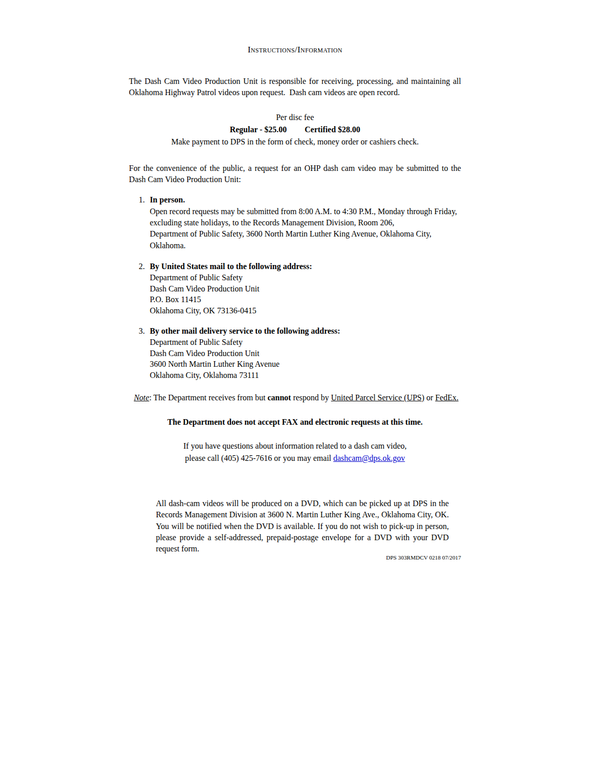Instructions/Information
The Dash Cam Video Production Unit is responsible for receiving, processing, and maintaining all Oklahoma Highway Patrol videos upon request. Dash cam videos are open record.
Per disc fee
Regular - $25.00 Certified $28.00
Make payment to DPS in the form of check, money order or cashiers check.
For the convenience of the public, a request for an OHP dash cam video may be submitted to the Dash Cam Video Production Unit:
In person.
Open record requests may be submitted from 8:00 A.M. to 4:30 P.M., Monday through Friday, excluding state holidays, to the Records Management Division, Room 206,
Department of Public Safety, 3600 North Martin Luther King Avenue, Oklahoma City, Oklahoma.
By United States mail to the following address:
Department of Public Safety
Dash Cam Video Production Unit
P.O. Box 11415
Oklahoma City, OK 73136-0415
By other mail delivery service to the following address:
Department of Public Safety
Dash Cam Video Production Unit
3600 North Martin Luther King Avenue
Oklahoma City, Oklahoma 73111
Note: The Department receives from but cannot respond by United Parcel Service (UPS) or FedEx.
The Department does not accept FAX and electronic requests at this time.
If you have questions about information related to a dash cam video,
please call (405) 425-7616 or you may email dashcam@dps.ok.gov
All dash-cam videos will be produced on a DVD, which can be picked up at DPS in the Records Management Division at 3600 N. Martin Luther King Ave., Oklahoma City, OK. You will be notified when the DVD is available. If you do not wish to pick-up in person, please provide a self-addressed, prepaid-postage envelope for a DVD with your DVD request form.
DPS 303RMDCV 0218 07/2017